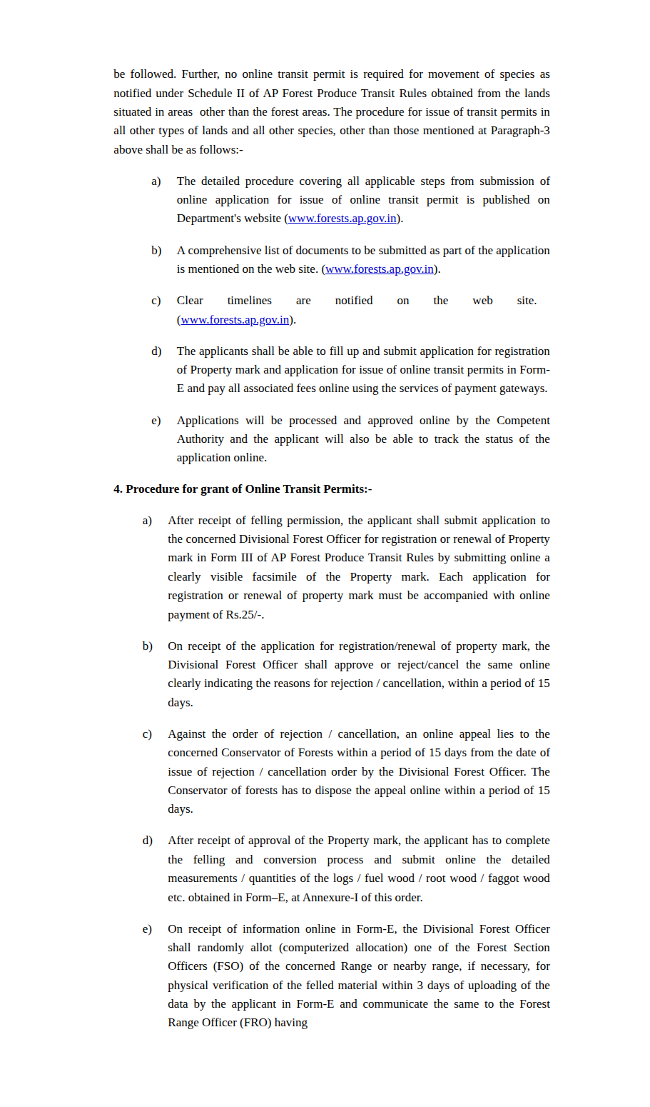be followed. Further, no online transit permit is required for movement of species as notified under Schedule II of AP Forest Produce Transit Rules obtained from the lands situated in areas other than the forest areas. The procedure for issue of transit permits in all other types of lands and all other species, other than those mentioned at Paragraph-3 above shall be as follows:-
a) The detailed procedure covering all applicable steps from submission of online application for issue of online transit permit is published on Department's website (www.forests.ap.gov.in).
b) A comprehensive list of documents to be submitted as part of the application is mentioned on the web site. (www.forests.ap.gov.in).
c) Clear timelines are notified on the web site.
(www.forests.ap.gov.in).
d) The applicants shall be able to fill up and submit application for registration of Property mark and application for issue of online transit permits in Form-E and pay all associated fees online using the services of payment gateways.
e) Applications will be processed and approved online by the Competent Authority and the applicant will also be able to track the status of the application online.
4. Procedure for grant of Online Transit Permits:-
a) After receipt of felling permission, the applicant shall submit application to the concerned Divisional Forest Officer for registration or renewal of Property mark in Form III of AP Forest Produce Transit Rules by submitting online a clearly visible facsimile of the Property mark. Each application for registration or renewal of property mark must be accompanied with online payment of Rs.25/-.
b) On receipt of the application for registration/renewal of property mark, the Divisional Forest Officer shall approve or reject/cancel the same online clearly indicating the reasons for rejection / cancellation, within a period of 15 days.
c) Against the order of rejection / cancellation, an online appeal lies to the concerned Conservator of Forests within a period of 15 days from the date of issue of rejection / cancellation order by the Divisional Forest Officer. The Conservator of forests has to dispose the appeal online within a period of 15 days.
d) After receipt of approval of the Property mark, the applicant has to complete the felling and conversion process and submit online the detailed measurements / quantities of the logs / fuel wood / root wood / faggot wood etc. obtained in Form–E, at Annexure-I of this order.
e) On receipt of information online in Form-E, the Divisional Forest Officer shall randomly allot (computerized allocation) one of the Forest Section Officers (FSO) of the concerned Range or nearby range, if necessary, for physical verification of the felled material within 3 days of uploading of the data by the applicant in Form-E and communicate the same to the Forest Range Officer (FRO) having